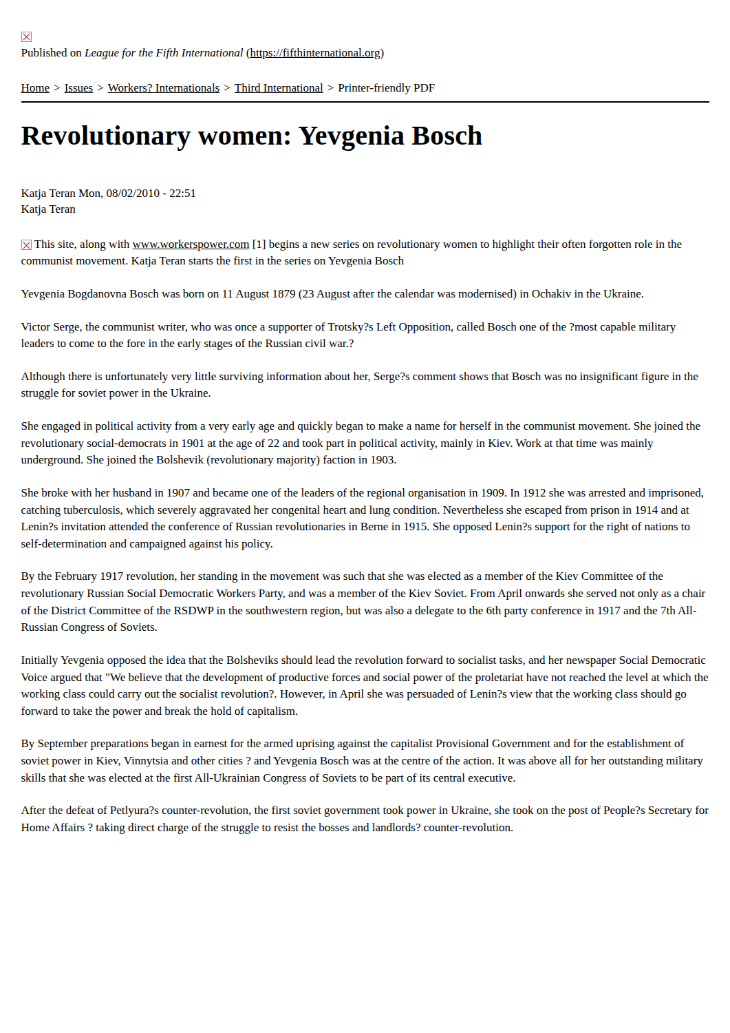Published on League for the Fifth International (https://fifthinternational.org)
Home>Issues>Workers? Internationals>Third International>Printer-friendly PDF
Revolutionary women: Yevgenia Bosch
Katja Teran Mon, 08/02/2010 - 22:51
Katja Teran
This site, along with www.workerspower.com [1] begins a new series on revolutionary women to highlight their often forgotten role in the communist movement. Katja Teran starts the first in the series on Yevgenia Bosch
Yevgenia Bogdanovna Bosch was born on 11 August 1879 (23 August after the calendar was modernised) in Ochakiv in the Ukraine.
Victor Serge, the communist writer, who was once a supporter of Trotsky?s Left Opposition, called Bosch one of the ?most capable military leaders to come to the fore in the early stages of the Russian civil war.?
Although there is unfortunately very little surviving information about her, Serge?s comment shows that Bosch was no insignificant figure in the struggle for soviet power in the Ukraine.
She engaged in political activity from a very early age and quickly began to make a name for herself in the communist movement. She joined the revolutionary social-democrats in 1901 at the age of 22 and took part in political activity, mainly in Kiev. Work at that time was mainly underground. She joined the Bolshevik (revolutionary majority) faction in 1903.
She broke with her husband in 1907 and became one of the leaders of the regional organisation in 1909. In 1912 she was arrested and imprisoned, catching tuberculosis, which severely aggravated her congenital heart and lung condition. Nevertheless she escaped from prison in 1914 and at Lenin?s invitation attended the conference of Russian revolutionaries in Berne in 1915. She opposed Lenin?s support for the right of nations to self-determination and campaigned against his policy.
By the February 1917 revolution, her standing in the movement was such that she was elected as a member of the Kiev Committee of the revolutionary Russian Social Democratic Workers Party, and was a member of the Kiev Soviet. From April onwards she served not only as a chair of the District Committee of the RSDWP in the southwestern region, but was also a delegate to the 6th party conference in 1917 and the 7th All-Russian Congress of Soviets.
Initially Yevgenia opposed the idea that the Bolsheviks should lead the revolution forward to socialist tasks, and her newspaper Social Democratic Voice argued that "We believe that the development of productive forces and social power of the proletariat have not reached the level at which the working class could carry out the socialist revolution?. However, in April she was persuaded of Lenin?s view that the working class should go forward to take the power and break the hold of capitalism.
By September preparations began in earnest for the armed uprising against the capitalist Provisional Government and for the establishment of soviet power in Kiev, Vinnytsia and other cities ? and Yevgenia Bosch was at the centre of the action. It was above all for her outstanding military skills that she was elected at the first All-Ukrainian Congress of Soviets to be part of its central executive.
After the defeat of Petlyura?s counter-revolution, the first soviet government took power in Ukraine, she took on the post of People?s Secretary for Home Affairs ? taking direct charge of the struggle to resist the bosses and landlords? counter-revolution.